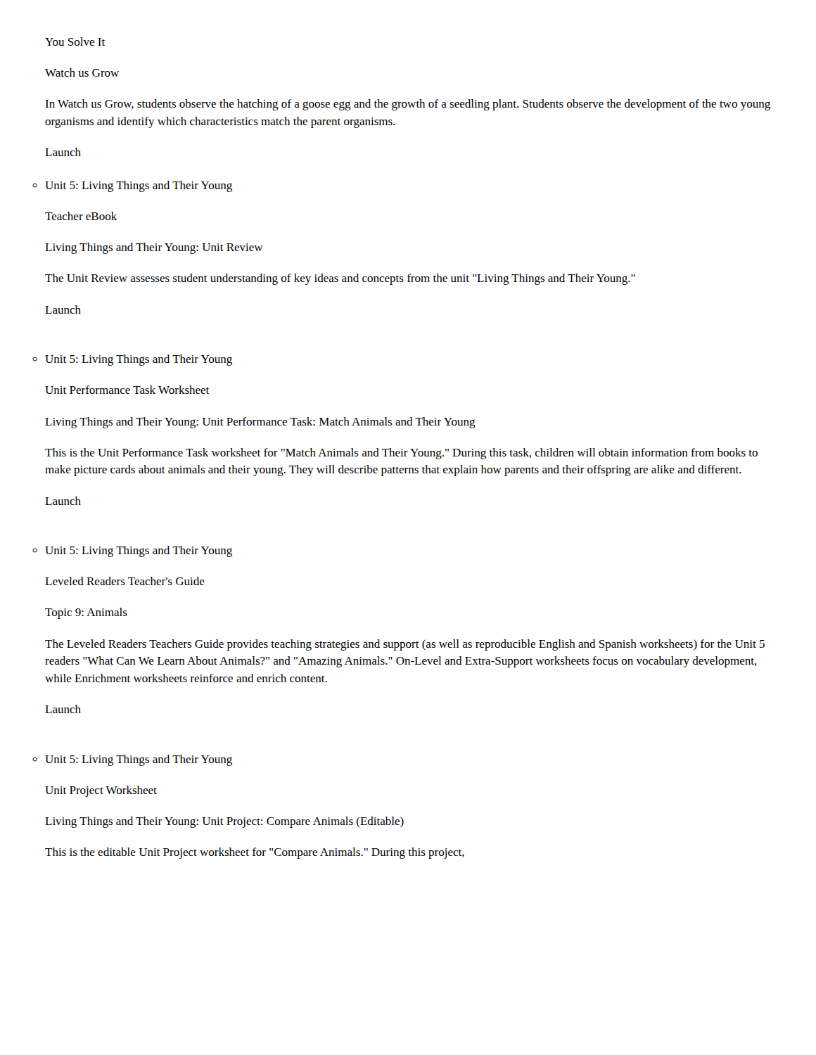You Solve It
Watch us Grow
In Watch us Grow, students observe the hatching of a goose egg and the growth of a seedling plant. Students observe the development of the two young organisms and identify which characteristics match the parent organisms.
Launch
Unit 5: Living Things and Their Young
Teacher eBook
Living Things and Their Young: Unit Review
The Unit Review assesses student understanding of key ideas and concepts from the unit "Living Things and Their Young."
Launch
Unit 5: Living Things and Their Young
Unit Performance Task Worksheet
Living Things and Their Young: Unit Performance Task: Match Animals and Their Young
This is the Unit Performance Task worksheet for "Match Animals and Their Young." During this task, children will obtain information from books to make picture cards about animals and their young. They will describe patterns that explain how parents and their offspring are alike and different.
Launch
Unit 5: Living Things and Their Young
Leveled Readers Teacher's Guide
Topic 9: Animals
The Leveled Readers Teachers Guide provides teaching strategies and support (as well as reproducible English and Spanish worksheets) for the Unit 5 readers "What Can We Learn About Animals?" and "Amazing Animals." On-Level and Extra-Support worksheets focus on vocabulary development, while Enrichment worksheets reinforce and enrich content.
Launch
Unit 5: Living Things and Their Young
Unit Project Worksheet
Living Things and Their Young: Unit Project: Compare Animals (Editable)
This is the editable Unit Project worksheet for "Compare Animals." During this project,